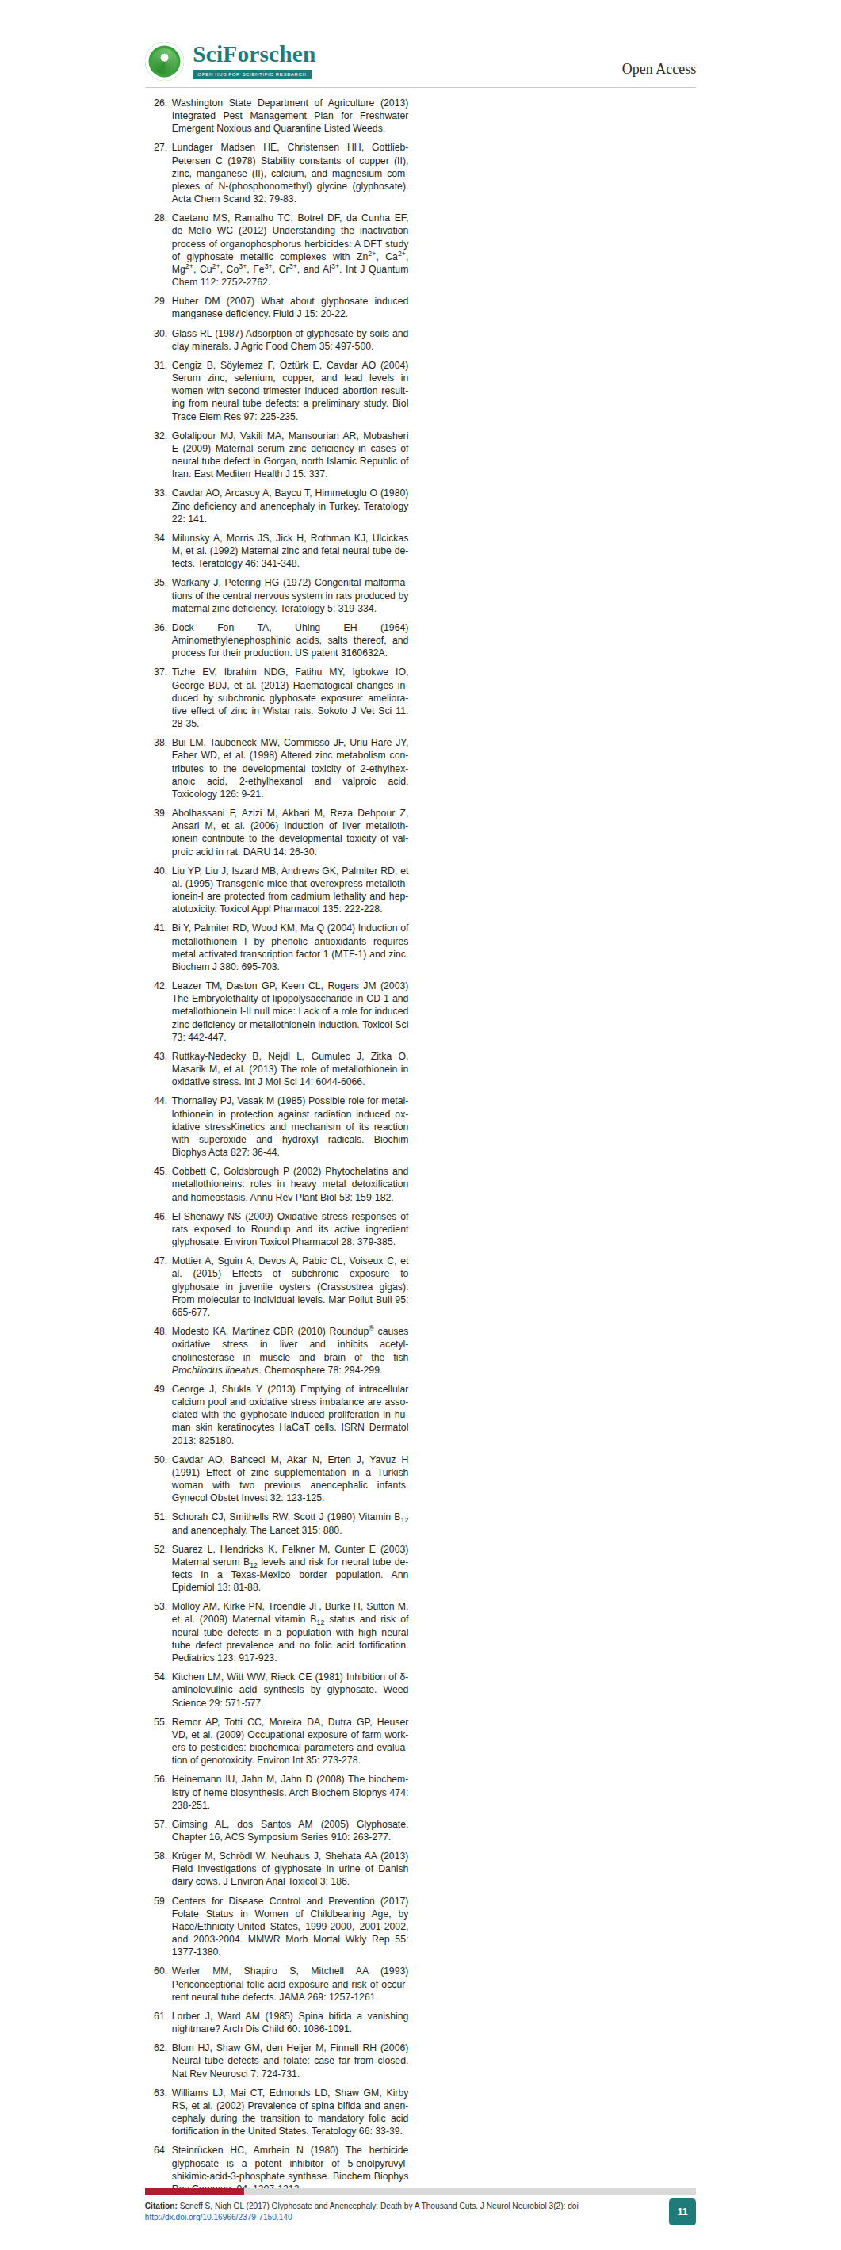SciForschen
Open HUB for Scientific Research
Open Access
26. Washington State Department of Agriculture (2013) Integrated Pest Management Plan for Freshwater Emergent Noxious and Quarantine Listed Weeds.
27. Lundager Madsen HE, Christensen HH, Gottlieb-Petersen C (1978) Stability constants of copper (II), zinc, manganese (II), calcium, and magnesium complexes of N-(phosphonomethyl) glycine (glyphosate). Acta Chem Scand 32: 79-83.
28. Caetano MS, Ramalho TC, Botrel DF, da Cunha EF, de Mello WC (2012) Understanding the inactivation process of organophosphorus herbicides: A DFT study of glyphosate metallic complexes with Zn2+, Ca2+, Mg2+, Cu2+, Co3+, Fe3+, Cr3+, and Al3+. Int J Quantum Chem 112: 2752-2762.
29. Huber DM (2007) What about glyphosate induced manganese deficiency. Fluid J 15: 20-22.
30. Glass RL (1987) Adsorption of glyphosate by soils and clay minerals. J Agric Food Chem 35: 497-500.
31. Cengiz B, Söylemez F, Oztürk E, Cavdar AO (2004) Serum zinc, selenium, copper, and lead levels in women with second trimester induced abortion resulting from neural tube defects: a preliminary study. Biol Trace Elem Res 97: 225-235.
32. Golalipour MJ, Vakili MA, Mansourian AR, Mobasheri E (2009) Maternal serum zinc deficiency in cases of neural tube defect in Gorgan, north Islamic Republic of Iran. East Mediterr Health J 15: 337.
33. Cavdar AO, Arcasoy A, Baycu T, Himmetoglu O (1980) Zinc deficiency and anencephaly in Turkey. Teratology 22: 141.
34. Milunsky A, Morris JS, Jick H, Rothman KJ, Ulcickas M, et al. (1992) Maternal zinc and fetal neural tube defects. Teratology 46: 341-348.
35. Warkany J, Petering HG (1972) Congenital malformations of the central nervous system in rats produced by maternal zinc deficiency. Teratology 5: 319-334.
36. Dock Fon TA, Uhing EH (1964) Aminomethylenephosphinic acids, salts thereof, and process for their production. US patent 3160632A.
37. Tizhe EV, Ibrahim NDG, Fatihu MY, Igbokwe IO, George BDJ, et al. (2013) Haematogical changes induced by subchronic glyphosate exposure: ameliorative effect of zinc in Wistar rats. Sokoto J Vet Sci 11: 28-35.
38. Bui LM, Taubeneck MW, Commisso JF, Uriu-Hare JY, Faber WD, et al. (1998) Altered zinc metabolism contributes to the developmental toxicity of 2-ethylhexanoic acid, 2-ethylhexanol and valproic acid. Toxicology 126: 9-21.
39. Abolhassani F, Azizi M, Akbari M, Reza Dehpour Z, Ansari M, et al. (2006) Induction of liver metallothionein contribute to the developmental toxicity of valproic acid in rat. DARU 14: 26-30.
40. Liu YP, Liu J, Iszard MB, Andrews GK, Palmiter RD, et al. (1995) Transgenic mice that overexpress metallothionein-I are protected from cadmium lethality and hepatotoxicity. Toxicol Appl Pharmacol 135: 222-228.
41. Bi Y, Palmiter RD, Wood KM, Ma Q (2004) Induction of metallothionein I by phenolic antioxidants requires metal activated transcription factor 1 (MTF-1) and zinc. Biochem J 380: 695-703.
42. Leazer TM, Daston GP, Keen CL, Rogers JM (2003) The Embryolethality of lipopolysaccharide in CD-1 and metallothionein I-II null mice: Lack of a role for induced zinc deficiency or metallothionein induction. Toxicol Sci 73: 442-447.
43. Ruttkay-Nedecky B, Nejdl L, Gumulec J, Zitka O, Masarik M, et al. (2013) The role of metallothionein in oxidative stress. Int J Mol Sci 14: 6044-6066.
44. Thornalley PJ, Vasak M (1985) Possible role for metallothionein in protection against radiation induced oxidative stressKinetics and mechanism of its reaction with superoxide and hydroxyl radicals. Biochim Biophys Acta 827: 36-44.
45. Cobbett C, Goldsbrough P (2002) Phytochelatins and metallothioneins: roles in heavy metal detoxification and homeostasis. Annu Rev Plant Biol 53: 159-182.
46. El-Shenawy NS (2009) Oxidative stress responses of rats exposed to Roundup and its active ingredient glyphosate. Environ Toxicol Pharmacol 28: 379-385.
47. Mottier A, Sguin A, Devos A, Pabic CL, Voiseux C, et al. (2015) Effects of subchronic exposure to glyphosate in juvenile oysters (Crassostrea gigas): From molecular to individual levels. Mar Pollut Bull 95: 665-677.
48. Modesto KA, Martinez CBR (2010) Roundup® causes oxidative stress in liver and inhibits acetylcholinesterase in muscle and brain of the fish Prochilodus lineatus. Chemosphere 78: 294-299.
49. George J, Shukla Y (2013) Emptying of intracellular calcium pool and oxidative stress imbalance are associated with the glyphosate-induced proliferation in human skin keratinocytes HaCaT cells. ISRN Dermatol 2013: 825180.
50. Cavdar AO, Bahceci M, Akar N, Erten J, Yavuz H (1991) Effect of zinc supplementation in a Turkish woman with two previous anencephalic infants. Gynecol Obstet Invest 32: 123-125.
51. Schorah CJ, Smithells RW, Scott J (1980) Vitamin B12 and anencephaly. The Lancet 315: 880.
52. Suarez L, Hendricks K, Felkner M, Gunter E (2003) Maternal serum B12 levels and risk for neural tube defects in a Texas-Mexico border population. Ann Epidemiol 13: 81-88.
53. Molloy AM, Kirke PN, Troendle JF, Burke H, Sutton M, et al. (2009) Maternal vitamin B12 status and risk of neural tube defects in a population with high neural tube defect prevalence and no folic acid fortification. Pediatrics 123: 917-923.
54. Kitchen LM, Witt WW, Rieck CE (1981) Inhibition of δ-aminolevulinic acid synthesis by glyphosate. Weed Science 29: 571-577.
55. Remor AP, Totti CC, Moreira DA, Dutra GP, Heuser VD, et al. (2009) Occupational exposure of farm workers to pesticides: biochemical parameters and evaluation of genotoxicity. Environ Int 35: 273-278.
56. Heinemann IU, Jahn M, Jahn D (2008) The biochemistry of heme biosynthesis. Arch Biochem Biophys 474: 238-251.
57. Gimsing AL, dos Santos AM (2005) Glyphosate. Chapter 16, ACS Symposium Series 910: 263-277.
58. Krüger M, Schrödl W, Neuhaus J, Shehata AA (2013) Field investigations of glyphosate in urine of Danish dairy cows. J Environ Anal Toxicol 3: 186.
59. Centers for Disease Control and Prevention (2017) Folate Status in Women of Childbearing Age, by Race/Ethnicity-United States, 1999-2000, 2001-2002, and 2003-2004. MMWR Morb Mortal Wkly Rep 55: 1377-1380.
60. Werler MM, Shapiro S, Mitchell AA (1993) Periconceptional folic acid exposure and risk of occurrent neural tube defects. JAMA 269: 1257-1261.
61. Lorber J, Ward AM (1985) Spina bifida a vanishing nightmare? Arch Dis Child 60: 1086-1091.
62. Blom HJ, Shaw GM, den Heijer M, Finnell RH (2006) Neural tube defects and folate: case far from closed. Nat Rev Neurosci 7: 724-731.
63. Williams LJ, Mai CT, Edmonds LD, Shaw GM, Kirby RS, et al. (2002) Prevalence of spina bifida and anencephaly during the transition to mandatory folic acid fortification in the United States. Teratology 66: 33-39.
64. Steinrücken HC, Amrhein N (1980) The herbicide glyphosate is a potent inhibitor of 5-enolpyruvylshikimic-acid-3-phosphate synthase. Biochem Biophys Res Commun. 94: 1207-1212.
Citation: Seneff S, Nigh GL (2017) Glyphosate and Anencephaly: Death by A Thousand Cuts. J Neurol Neurobiol 3(2): doi http://dx.doi.org/10.16966/2379-7150.140
11